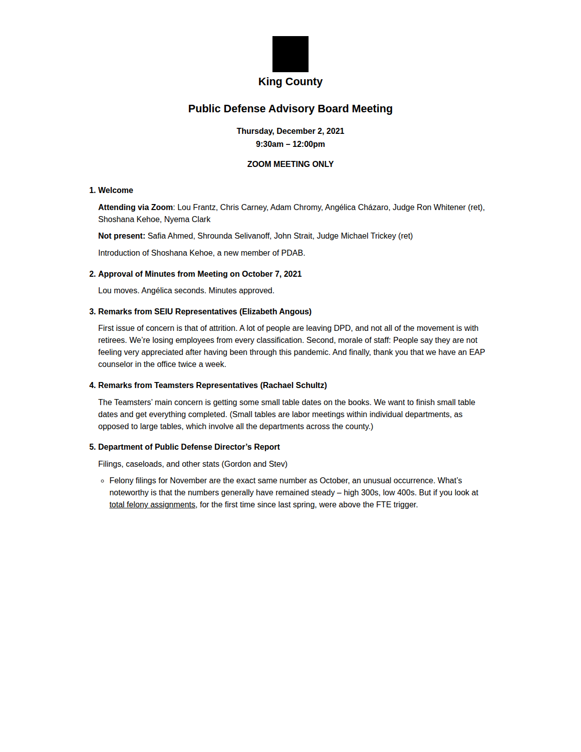King County
Public Defense Advisory Board Meeting
Thursday, December 2, 2021
9:30am – 12:00pm
ZOOM MEETING ONLY
Welcome
Attending via Zoom: Lou Frantz, Chris Carney, Adam Chromy, Angélica Cházaro, Judge Ron Whitener (ret), Shoshana Kehoe, Nyema Clark
Not present: Safia Ahmed, Shrounda Selivanoff, John Strait, Judge Michael Trickey (ret)
Introduction of Shoshana Kehoe, a new member of PDAB.
Approval of Minutes from Meeting on October 7, 2021
Lou moves. Angélica seconds. Minutes approved.
Remarks from SEIU Representatives (Elizabeth Angous)
First issue of concern is that of attrition. A lot of people are leaving DPD, and not all of the movement is with retirees. We’re losing employees from every classification. Second, morale of staff: People say they are not feeling very appreciated after having been through this pandemic. And finally, thank you that we have an EAP counselor in the office twice a week.
Remarks from Teamsters Representatives (Rachael Schultz)
The Teamsters’ main concern is getting some small table dates on the books. We want to finish small table dates and get everything completed. (Small tables are labor meetings within individual departments, as opposed to large tables, which involve all the departments across the county.)
Department of Public Defense Director’s Report
Filings, caseloads, and other stats (Gordon and Stev)
Felony filings for November are the exact same number as October, an unusual occurrence. What’s noteworthy is that the numbers generally have remained steady – high 300s, low 400s. But if you look at total felony assignments, for the first time since last spring, were above the FTE trigger.